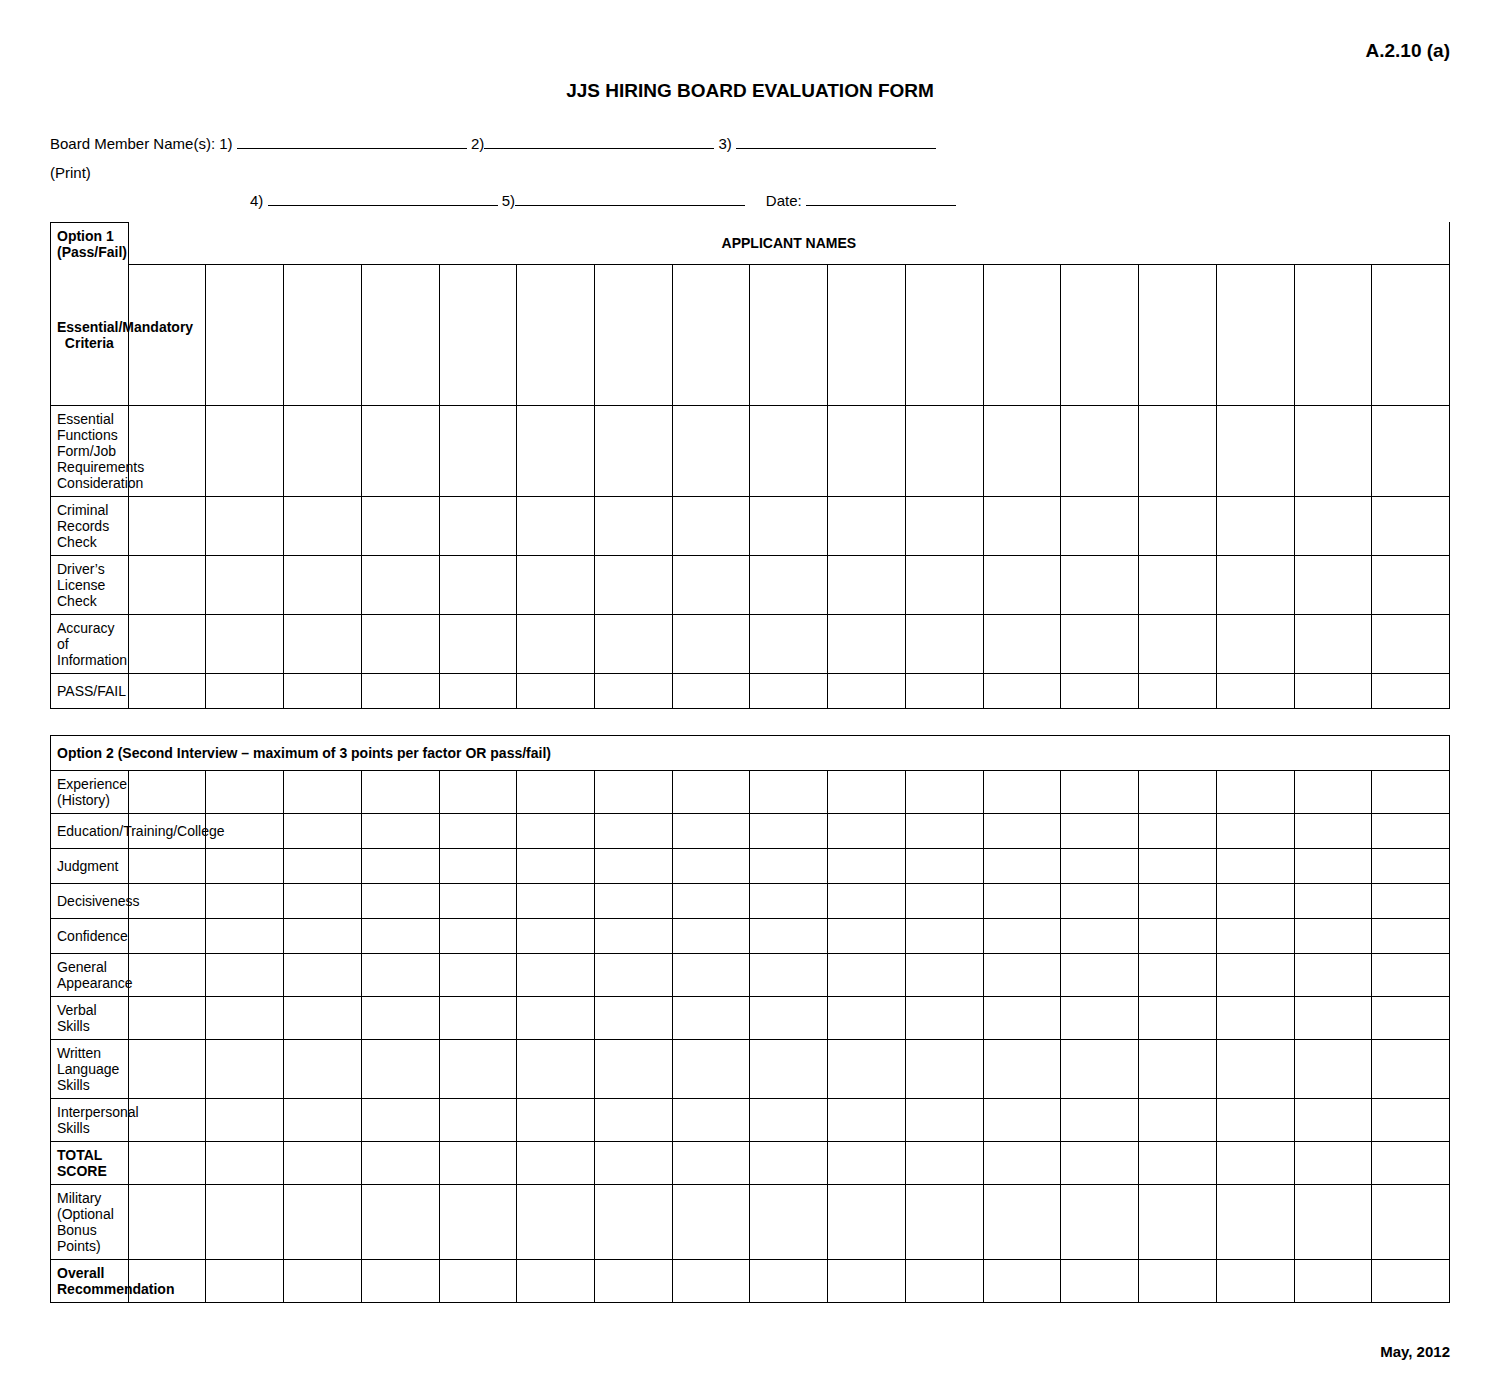A.2.10 (a)
JJS HIRING BOARD EVALUATION FORM
Board Member Name(s): 1) 2) 3) (Print) 4) 5) Date:
| Option 1 (Pass/Fail) | APPLICANT NAMES |
| Essential/Mandatory Criteria | | | | | | | | | | | | | | | | | |
| Essential Functions Form/Job Requirements Consideration | | | | | | | | | | | | | | | | | |
| Criminal Records Check | | | | | | | | | | | | | | | | | |
| Driver’s License Check | | | | | | | | | | | | | | | | | |
| Accuracy of Information | | | | | | | | | | | | | | | | | |
| PASS/FAIL | | | | | | | | | | | | | | | | | |
| Option 2 (Second Interview – maximum of 3 points per factor OR pass/fail) |
| Experience (History) | | | | | | | | | | | | | | | | | |
| Education/Training/College | | | | | | | | | | | | | | | | | |
| Judgment | | | | | | | | | | | | | | | | | |
| Decisiveness | | | | | | | | | | | | | | | | | |
| Confidence | | | | | | | | | | | | | | | | | |
| General Appearance | | | | | | | | | | | | | | | | | |
| Verbal Skills | | | | | | | | | | | | | | | | | |
| Written Language Skills | | | | | | | | | | | | | | | | | |
| Interpersonal Skills | | | | | | | | | | | | | | | | | |
| TOTAL SCORE | | | | | | | | | | | | | | | | | |
| Military (Optional Bonus Points) | | | | | | | | | | | | | | | | | |
| Overall Recommendation | | | | | | | | | | | | | | | | | |
May, 2012